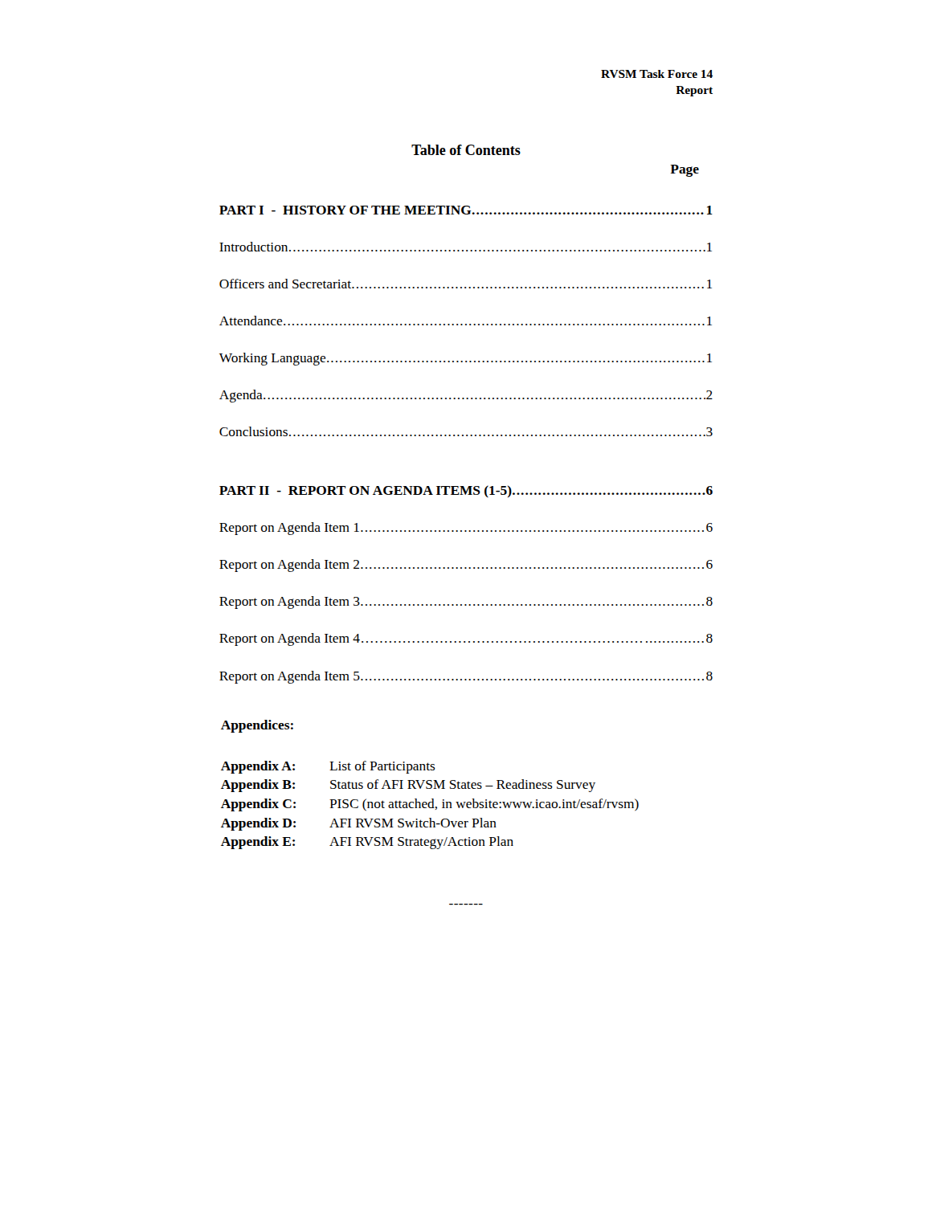RVSM Task Force 14
Report
Table of Contents
Page
PART I - HISTORY OF THE MEETING 1
Introduction 1
Officers and Secretariat 1
Attendance 1
Working Language 1
Agenda 2
Conclusions 3
PART II - REPORT ON AGENDA ITEMS (1-5) 6
Report on Agenda Item 1 6
Report on Agenda Item 2 6
Report on Agenda Item 3 8
Report on Agenda Item 4 8
Report on Agenda Item 5 8
Appendices:
| Appendix A: | List of Participants |
| Appendix B: | Status of AFI RVSM States – Readiness Survey |
| Appendix C: | PISC (not attached, in website:www.icao.int/esaf/rvsm) |
| Appendix D: | AFI RVSM Switch-Over Plan |
| Appendix E: | AFI RVSM Strategy/Action Plan |
-------